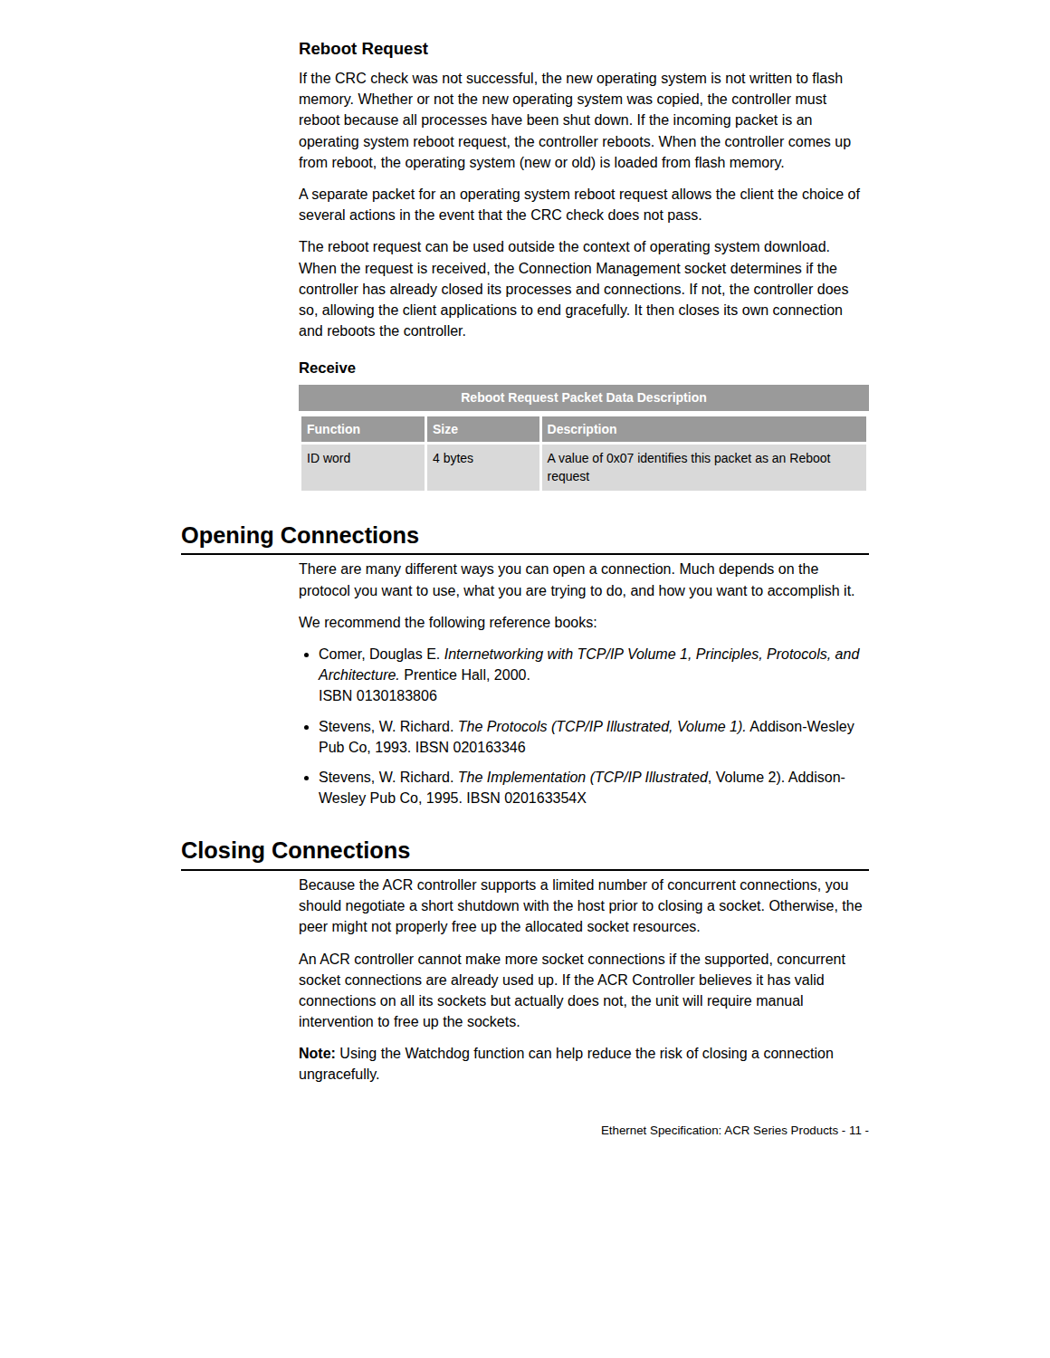Reboot Request
If the CRC check was not successful, the new operating system is not written to flash memory. Whether or not the new operating system was copied, the controller must reboot because all processes have been shut down. If the incoming packet is an operating system reboot request, the controller reboots. When the controller comes up from reboot, the operating system (new or old) is loaded from flash memory.
A separate packet for an operating system reboot request allows the client the choice of several actions in the event that the CRC check does not pass.
The reboot request can be used outside the context of operating system download. When the request is received, the Connection Management socket determines if the controller has already closed its processes and connections. If not, the controller does so, allowing the client applications to end gracefully. It then closes its own connection and reboots the controller.
Receive
Reboot Request Packet Data Description
| Function | Size | Description |
| --- | --- | --- |
| ID word | 4 bytes | A value of 0x07 identifies this packet as an Reboot request |
Opening Connections
There are many different ways you can open a connection. Much depends on the protocol you want to use, what you are trying to do, and how you want to accomplish it.
We recommend the following reference books:
Comer, Douglas E. Internetworking with TCP/IP Volume 1, Principles, Protocols, and Architecture. Prentice Hall, 2000.
ISBN 0130183806
Stevens, W. Richard. The Protocols (TCP/IP Illustrated, Volume 1). Addison-Wesley Pub Co, 1993. IBSN 020163346
Stevens, W. Richard. The Implementation (TCP/IP Illustrated, Volume 2). Addison-Wesley Pub Co, 1995. IBSN 020163354X
Closing Connections
Because the ACR controller supports a limited number of concurrent connections, you should negotiate a short shutdown with the host prior to closing a socket. Otherwise, the peer might not properly free up the allocated socket resources.
An ACR controller cannot make more socket connections if the supported, concurrent socket connections are already used up. If the ACR Controller believes it has valid connections on all its sockets but actually does not, the unit will require manual intervention to free up the sockets.
Note: Using the Watchdog function can help reduce the risk of closing a connection ungracefully.
Ethernet Specification: ACR Series Products - 11 -